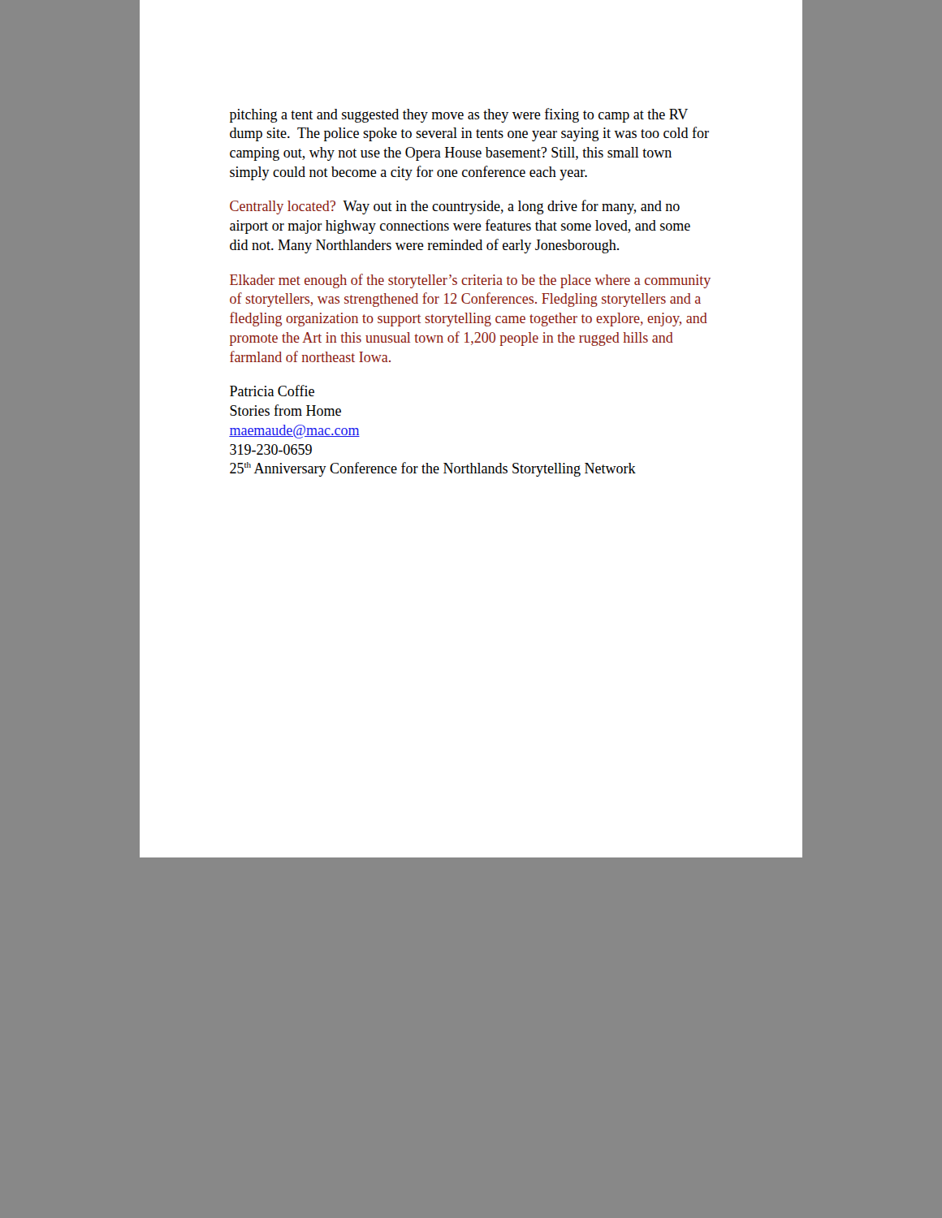pitching a tent and suggested they move as they were fixing to camp at the RV dump site. The police spoke to several in tents one year saying it was too cold for camping out, why not use the Opera House basement? Still, this small town simply could not become a city for one conference each year.
Centrally located? Way out in the countryside, a long drive for many, and no airport or major highway connections were features that some loved, and some did not. Many Northlanders were reminded of early Jonesborough.
Elkader met enough of the storyteller’s criteria to be the place where a community of storytellers, was strengthened for 12 Conferences. Fledgling storytellers and a fledgling organization to support storytelling came together to explore, enjoy, and promote the Art in this unusual town of 1,200 people in the rugged hills and farmland of northeast Iowa.
Patricia Coffie
Stories from Home
maemaude@mac.com
319-230-0659
25th Anniversary Conference for the Northlands Storytelling Network